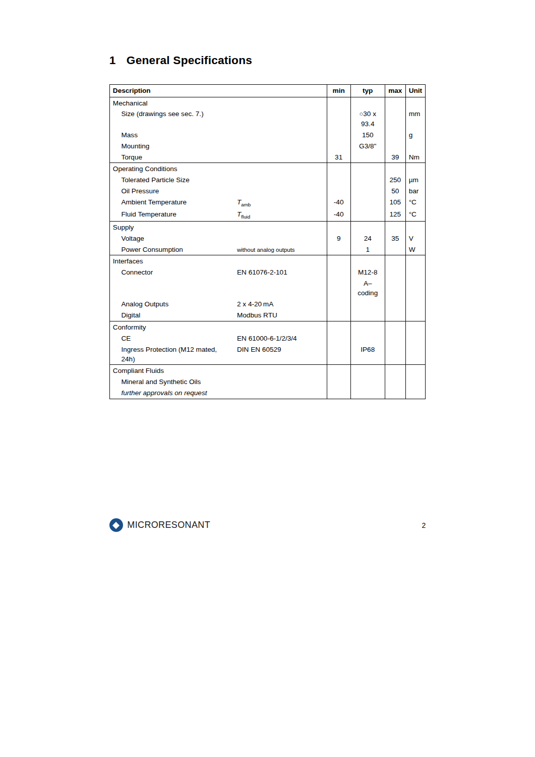1 General Specifications
| Description | min | typ | max | Unit |
| --- | --- | --- | --- | --- |
| Mechanical | | | | | |
| Size (drawings see sec. 7.) | | | ○ 30 x 93.4 | | mm |
| Mass | | | 150 | | g |
| Mounting | | | G3/8" | | |
| Torque | | 31 | | 39 | Nm |
| Operating Conditions | | | | | |
| Tolerated Particle Size | | | | 250 | µm |
| Oil Pressure | | | | 50 | bar |
| Ambient Temperature | T amb | -40 | | 105 | °C |
| Fluid Temperature | T fluid | -40 | | 125 | °C |
| Supply | | | | | |
| Voltage | | 9 | 24 | 35 | V |
| Power Consumption | without analog outputs | | 1 | | W |
| Interfaces | | | | | |
| Connector | EN 61076-2-101 | | M12-8 | | |
| | | | A–coding | | |
| Analog Outputs | 2 x 4-20 mA | | | | |
| Digital | Modbus RTU | | | | |
| Conformity | | | | | |
| CE | EN 61000-6-1/2/3/4 | | | | |
| Ingress Protection (M12 mated, 24h) | DIN EN 60529 | | IP68 | | |
| Compliant Fluids | | | | | |
| Mineral and Synthetic Oils | | | | | |
| further approvals on request | | | | | |
MICRORESONANT
2